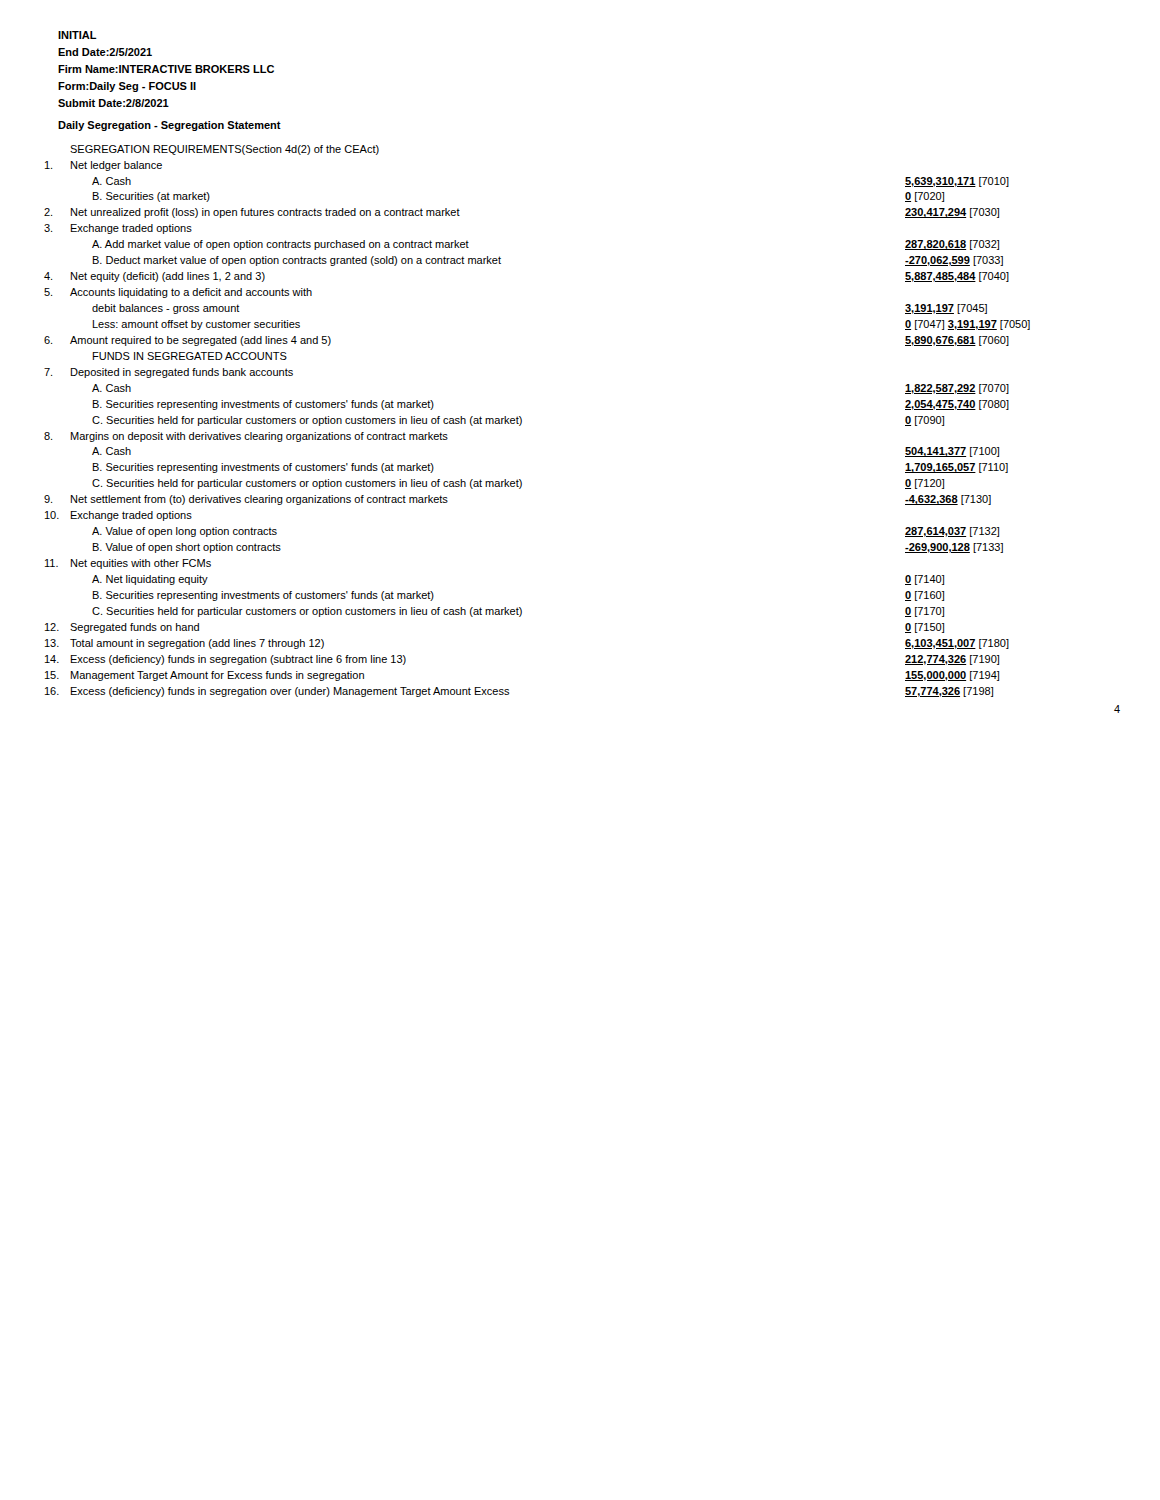INITIAL
End Date:2/5/2021
Firm Name:INTERACTIVE BROKERS LLC
Form:Daily Seg - FOCUS II
Submit Date:2/8/2021
Daily Segregation - Segregation Statement
| | SEGREGATION REQUIREMENTS(Section 4d(2) of the CEAct) | |
| 1. | Net ledger balance | |
| | A. Cash | 5,639,310,171 [7010] |
| | B. Securities (at market) | 0 [7020] |
| 2. | Net unrealized profit (loss) in open futures contracts traded on a contract market | 230,417,294 [7030] |
| 3. | Exchange traded options | |
| | A. Add market value of open option contracts purchased on a contract market | 287,820,618 [7032] |
| | B. Deduct market value of open option contracts granted (sold) on a contract market | -270,062,599 [7033] |
| 4. | Net equity (deficit) (add lines 1, 2 and 3) | 5,887,485,484 [7040] |
| 5. | Accounts liquidating to a deficit and accounts with | |
| | debit balances - gross amount | 3,191,197 [7045] |
| | Less: amount offset by customer securities | 0 [7047] 3,191,197 [7050] |
| 6. | Amount required to be segregated (add lines 4 and 5) | 5,890,676,681 [7060] |
| | FUNDS IN SEGREGATED ACCOUNTS | |
| 7. | Deposited in segregated funds bank accounts | |
| | A. Cash | 1,822,587,292 [7070] |
| | B. Securities representing investments of customers' funds (at market) | 2,054,475,740 [7080] |
| | C. Securities held for particular customers or option customers in lieu of cash (at market) | 0 [7090] |
| 8. | Margins on deposit with derivatives clearing organizations of contract markets | |
| | A. Cash | 504,141,377 [7100] |
| | B. Securities representing investments of customers' funds (at market) | 1,709,165,057 [7110] |
| | C. Securities held for particular customers or option customers in lieu of cash (at market) | 0 [7120] |
| 9. | Net settlement from (to) derivatives clearing organizations of contract markets | -4,632,368 [7130] |
| 10. | Exchange traded options | |
| | A. Value of open long option contracts | 287,614,037 [7132] |
| | B. Value of open short option contracts | -269,900,128 [7133] |
| 11. | Net equities with other FCMs | |
| | A. Net liquidating equity | 0 [7140] |
| | B. Securities representing investments of customers' funds (at market) | 0 [7160] |
| | C. Securities held for particular customers or option customers in lieu of cash (at market) | 0 [7170] |
| 12. | Segregated funds on hand | 0 [7150] |
| 13. | Total amount in segregation (add lines 7 through 12) | 6,103,451,007 [7180] |
| 14. | Excess (deficiency) funds in segregation (subtract line 6 from line 13) | 212,774,326 [7190] |
| 15. | Management Target Amount for Excess funds in segregation | 155,000,000 [7194] |
| 16. | Excess (deficiency) funds in segregation over (under) Management Target Amount Excess | 57,774,326 [7198] |
4